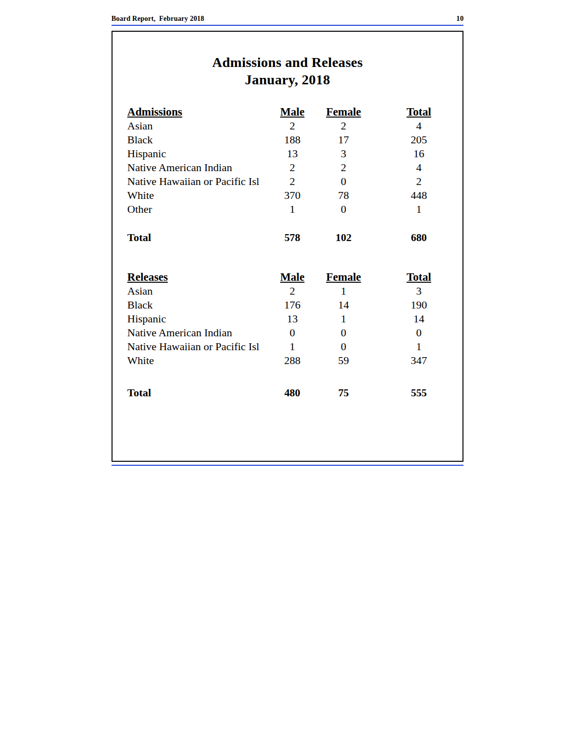Board Report, February 2018 10
Admissions and Releases January, 2018
| Admissions | Male | Female | | Total |
| --- | --- | --- | --- | --- |
| Asian | 2 | 2 | | 4 |
| Black | 188 | 17 | | 205 |
| Hispanic | 13 | 3 | | 16 |
| Native American Indian | 2 | 2 | | 4 |
| Native Hawaiian or Pacific Isl | 2 | 0 | | 2 |
| White | 370 | 78 | | 448 |
| Other | 1 | 0 | | 1 |
| Total | 578 | 102 | | 680 |
| Releases | Male | Female | | Total |
| --- | --- | --- | --- | --- |
| Asian | 2 | 1 | | 3 |
| Black | 176 | 14 | | 190 |
| Hispanic | 13 | 1 | | 14 |
| Native American Indian | 0 | 0 | | 0 |
| Native Hawaiian or Pacific Isl | 1 | 0 | | 1 |
| White | 288 | 59 | | 347 |
| Total | 480 | 75 | | 555 |